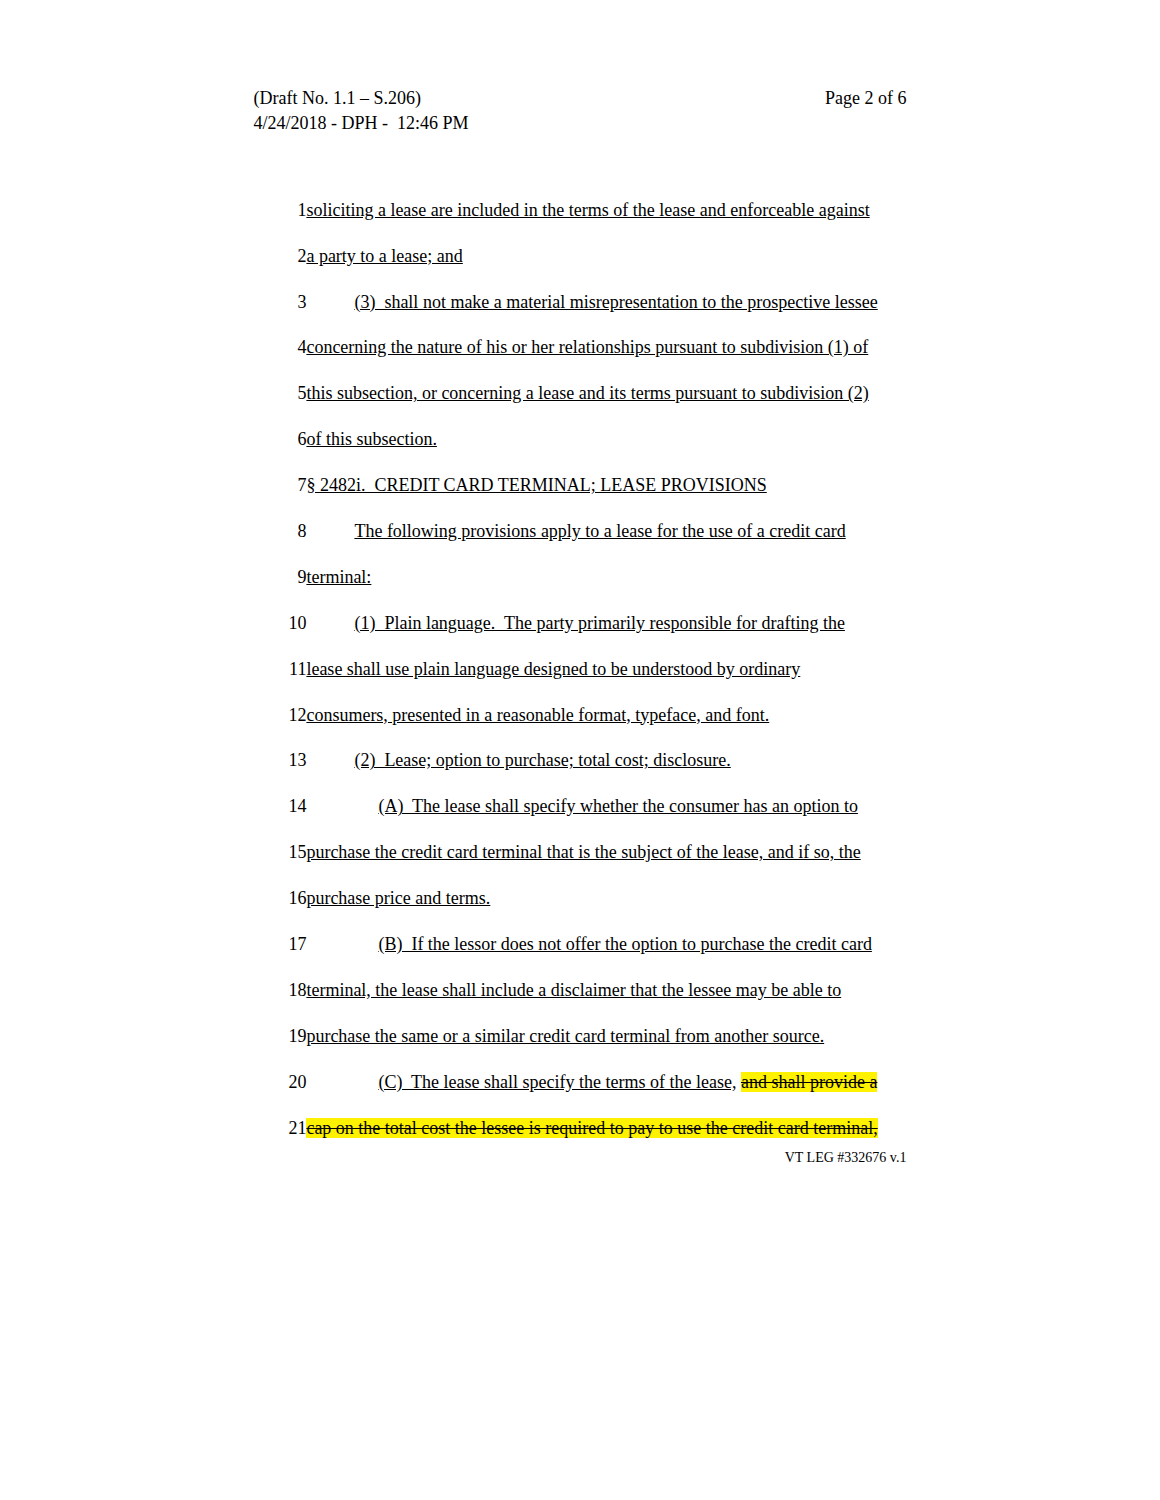(Draft No. 1.1 – S.206)
4/24/2018 - DPH - 12:46 PM
Page 2 of 6
| 1 | soliciting a lease are included in the terms of the lease and enforceable against |
| 2 | a party to a lease; and |
| 3 | (3) shall not make a material misrepresentation to the prospective lessee |
| 4 | concerning the nature of his or her relationships pursuant to subdivision (1) of |
| 5 | this subsection, or concerning a lease and its terms pursuant to subdivision (2) |
| 6 | of this subsection. |
| 7 | § 2482i. CREDIT CARD TERMINAL; LEASE PROVISIONS |
| 8 | The following provisions apply to a lease for the use of a credit card |
| 9 | terminal: |
| 10 | (1) Plain language. The party primarily responsible for drafting the |
| 11 | lease shall use plain language designed to be understood by ordinary |
| 12 | consumers, presented in a reasonable format, typeface, and font. |
| 13 | (2) Lease; option to purchase; total cost; disclosure. |
| 14 | (A) The lease shall specify whether the consumer has an option to |
| 15 | purchase the credit card terminal that is the subject of the lease, and if so, the |
| 16 | purchase price and terms. |
| 17 | (B) If the lessor does not offer the option to purchase the credit card |
| 18 | terminal, the lease shall include a disclaimer that the lessee may be able to |
| 19 | purchase the same or a similar credit card terminal from another source. |
| 20 | (C) The lease shall specify the terms of the lease, and shall provide a |
| 21 | cap on the total cost the lessee is required to pay to use the credit card terminal, |
VT LEG #332676 v.1